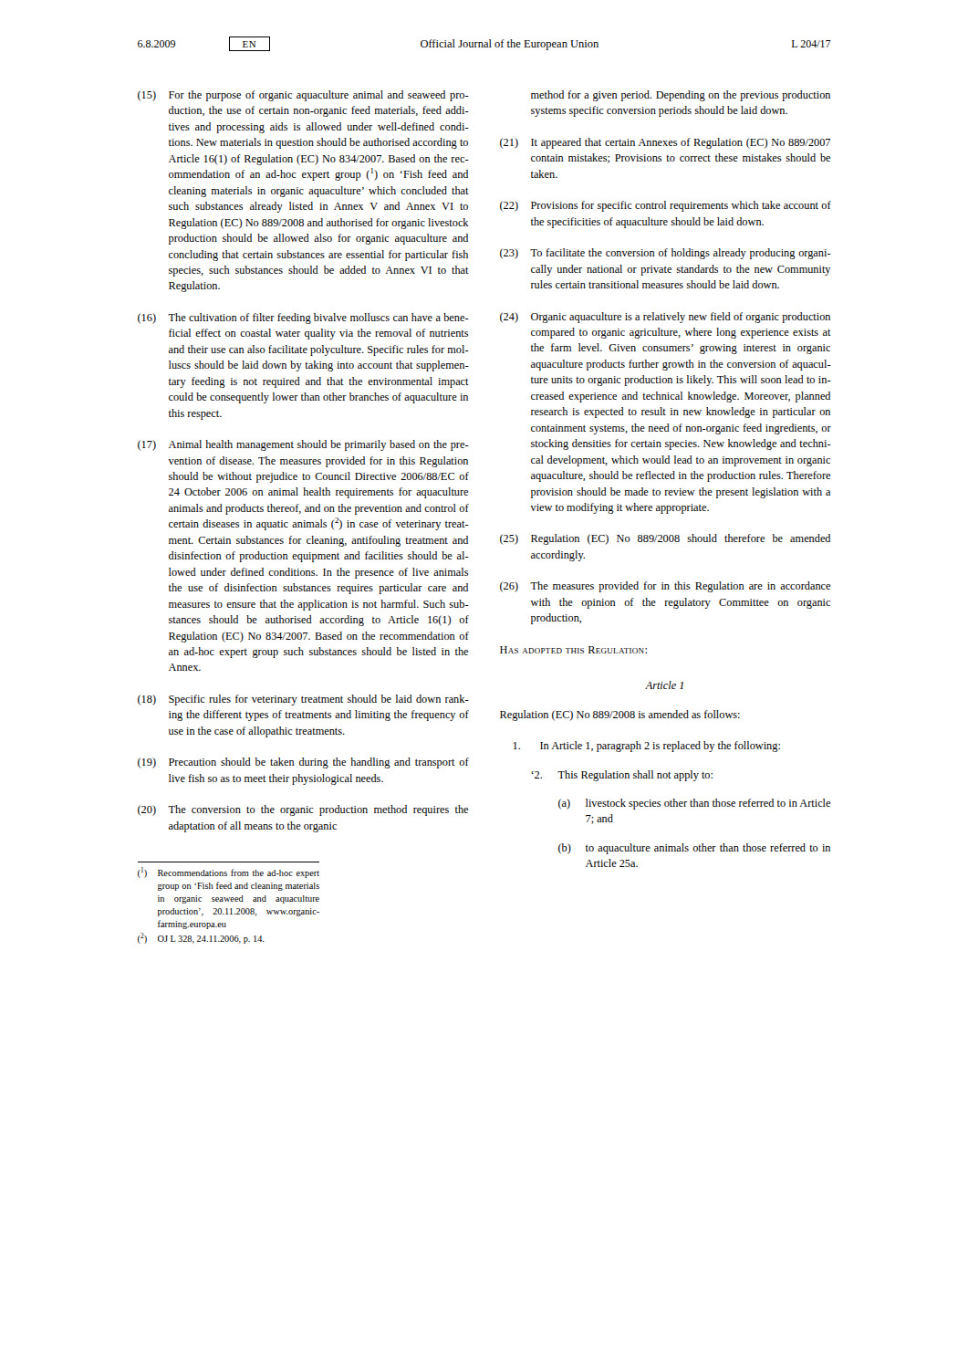6.8.2009
EN
Official Journal of the European Union
L 204/17
(15)
For the purpose of organic aquaculture animal and seaweed production, the use of certain non-organic feed materials, feed additives and processing aids is allowed under well-defined conditions. New materials in question should be authorised according to Article 16(1) of Regulation (EC) No 834/2007. Based on the recommendation of an ad-hoc expert group (1) on ‘Fish feed and cleaning materials in organic aquaculture’ which concluded that such substances already listed in Annex V and Annex VI to Regulation (EC) No 889/2008 and authorised for organic livestock production should be allowed also for organic aquaculture and concluding that certain substances are essential for particular fish species, such substances should be added to Annex VI to that Regulation.
(16)
The cultivation of filter feeding bivalve molluscs can have a beneficial effect on coastal water quality via the removal of nutrients and their use can also facilitate polyculture. Specific rules for molluscs should be laid down by taking into account that supplementary feeding is not required and that the environmental impact could be consequently lower than other branches of aquaculture in this respect.
(17)
Animal health management should be primarily based on the prevention of disease. The measures provided for in this Regulation should be without prejudice to Council Directive 2006/88/EC of 24 October 2006 on animal health requirements for aquaculture animals and products thereof, and on the prevention and control of certain diseases in aquatic animals (2) in case of veterinary treatment. Certain substances for cleaning, antifouling treatment and disinfection of production equipment and facilities should be allowed under defined conditions. In the presence of live animals the use of disinfection substances requires particular care and measures to ensure that the application is not harmful. Such substances should be authorised according to Article 16(1) of Regulation (EC) No 834/2007. Based on the recommendation of an ad-hoc expert group such substances should be listed in the Annex.
(18)
Specific rules for veterinary treatment should be laid down ranking the different types of treatments and limiting the frequency of use in the case of allopathic treatments.
(19)
Precaution should be taken during the handling and transport of live fish so as to meet their physiological needs.
(20)
The conversion to the organic production method requires the adaptation of all means to the organic
(1)
Recommendations from the ad-hoc expert group on ‘Fish feed and cleaning materials in organic seaweed and aquaculture production’, 20.11.2008, www.organic-farming.europa.eu
(2)
OJ L 328, 24.11.2006, p. 14.
method for a given period. Depending on the previous production systems specific conversion periods should be laid down.
(21)
It appeared that certain Annexes of Regulation (EC) No 889/2007 contain mistakes; Provisions to correct these mistakes should be taken.
(22)
Provisions for specific control requirements which take account of the specificities of aquaculture should be laid down.
(23)
To facilitate the conversion of holdings already producing organically under national or private standards to the new Community rules certain transitional measures should be laid down.
(24)
Organic aquaculture is a relatively new field of organic production compared to organic agriculture, where long experience exists at the farm level. Given consumers’ growing interest in organic aquaculture products further growth in the conversion of aquaculture units to organic production is likely. This will soon lead to increased experience and technical knowledge. Moreover, planned research is expected to result in new knowledge in particular on containment systems, the need of non-organic feed ingredients, or stocking densities for certain species. New knowledge and technical development, which would lead to an improvement in organic aquaculture, should be reflected in the production rules. Therefore provision should be made to review the present legislation with a view to modifying it where appropriate.
(25)
Regulation (EC) No 889/2008 should therefore be amended accordingly.
(26)
The measures provided for in this Regulation are in accordance with the opinion of the regulatory Committee on organic production,
Has adopted this Regulation:
Article 1
Regulation (EC) No 889/2008 is amended as follows:
1.
In Article 1, paragraph 2 is replaced by the following:
‘2.
This Regulation shall not apply to:
(a)
livestock species other than those referred to in Article 7; and
(b)
to aquaculture animals other than those referred to in Article 25a.